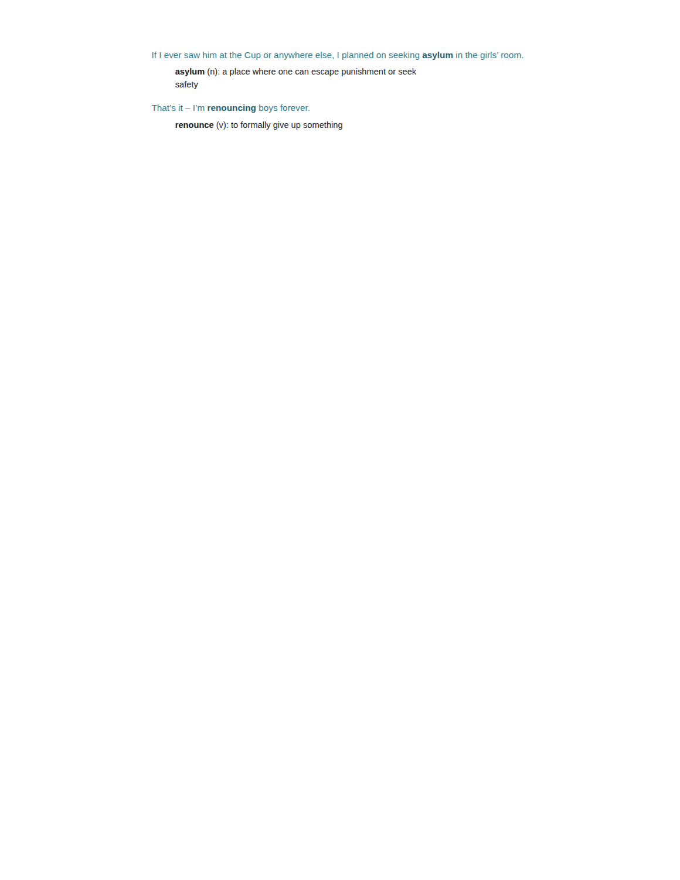If I ever saw him at the Cup or anywhere else, I planned on seeking asylum in the girls’ room.
asylum (n): a place where one can escape punishment or seek safety
That’s it – I’m renouncing boys forever.
renounce (v): to formally give up something